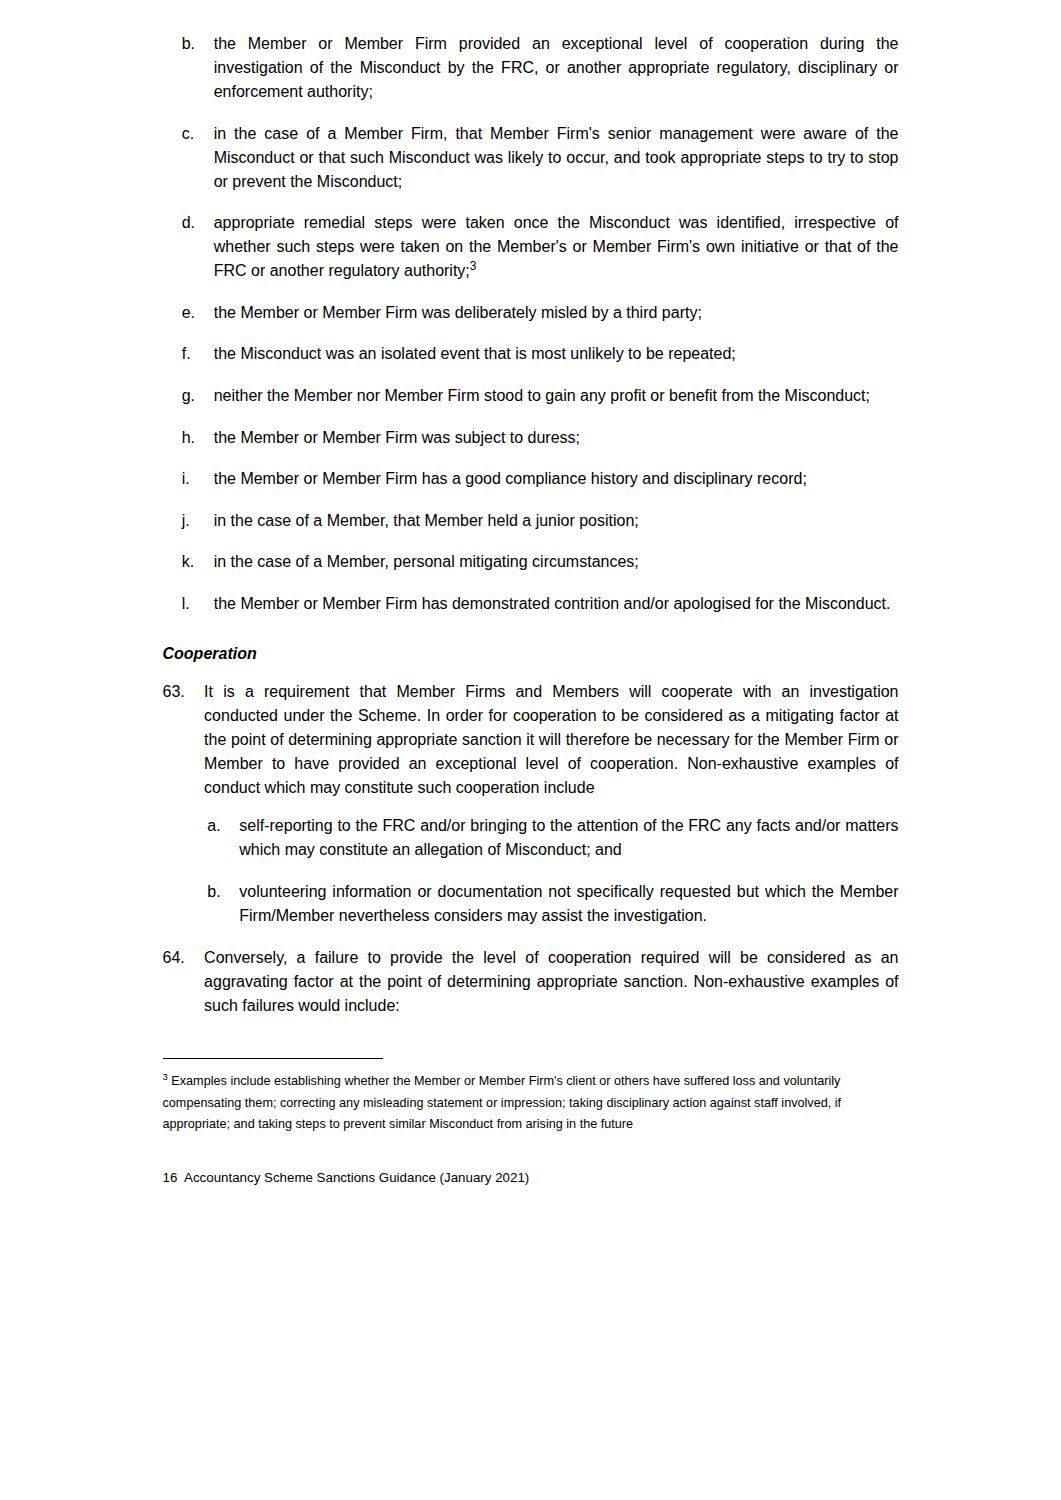the Member or Member Firm provided an exceptional level of cooperation during the investigation of the Misconduct by the FRC, or another appropriate regulatory, disciplinary or enforcement authority;
in the case of a Member Firm, that Member Firm's senior management were aware of the Misconduct or that such Misconduct was likely to occur, and took appropriate steps to try to stop or prevent the Misconduct;
appropriate remedial steps were taken once the Misconduct was identified, irrespective of whether such steps were taken on the Member's or Member Firm's own initiative or that of the FRC or another regulatory authority;3
the Member or Member Firm was deliberately misled by a third party;
the Misconduct was an isolated event that is most unlikely to be repeated;
neither the Member nor Member Firm stood to gain any profit or benefit from the Misconduct;
the Member or Member Firm was subject to duress;
the Member or Member Firm has a good compliance history and disciplinary record;
in the case of a Member, that Member held a junior position;
in the case of a Member, personal mitigating circumstances;
the Member or Member Firm has demonstrated contrition and/or apologised for the Misconduct.
Cooperation
63. It is a requirement that Member Firms and Members will cooperate with an investigation conducted under the Scheme. In order for cooperation to be considered as a mitigating factor at the point of determining appropriate sanction it will therefore be necessary for the Member Firm or Member to have provided an exceptional level of cooperation. Non-exhaustive examples of conduct which may constitute such cooperation include
self-reporting to the FRC and/or bringing to the attention of the FRC any facts and/or matters which may constitute an allegation of Misconduct; and
volunteering information or documentation not specifically requested but which the Member Firm/Member nevertheless considers may assist the investigation.
64. Conversely, a failure to provide the level of cooperation required will be considered as an aggravating factor at the point of determining appropriate sanction. Non-exhaustive examples of such failures would include:
3 Examples include establishing whether the Member or Member Firm's client or others have suffered loss and voluntarily compensating them; correcting any misleading statement or impression; taking disciplinary action against staff involved, if appropriate; and taking steps to prevent similar Misconduct from arising in the future
16 Accountancy Scheme Sanctions Guidance (January 2021)